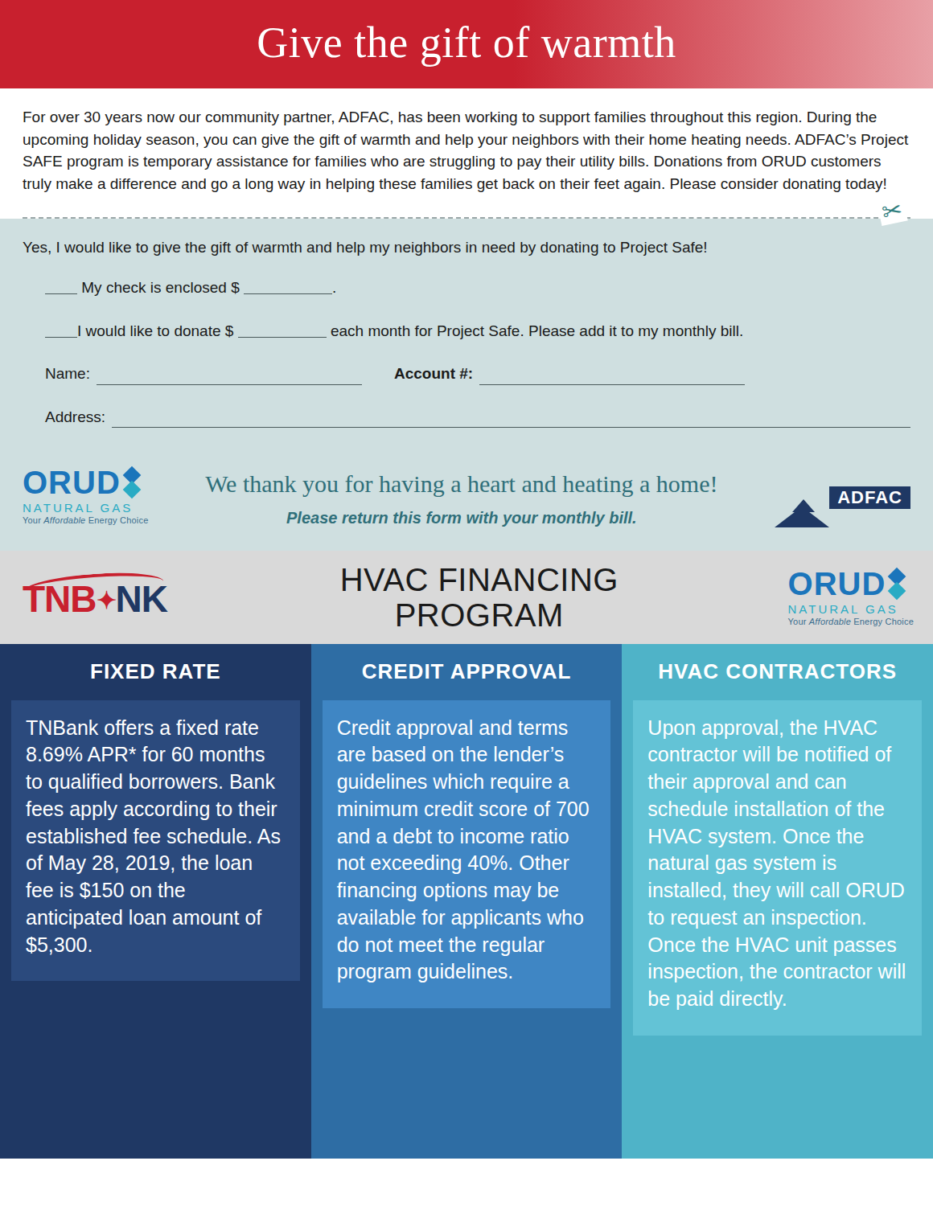Give the gift of warmth
For over 30 years now our community partner, ADFAC, has been working to support families throughout this region. During the upcoming holiday season, you can give the gift of warmth and help your neighbors with their home heating needs. ADFAC’s Project SAFE program is temporary assistance for families who are struggling to pay their utility bills. Donations from ORUD customers truly make a difference and go a long way in helping these families get back on their feet again. Please consider donating today!
✂
Yes, I would like to give the gift of warmth and help my neighbors in need by donating to Project Safe!
My check is enclosed $ .
I would like to donate $ each month for Project Safe. Please add it to my monthly bill.
Name:
Account #:
Address:
ORUD NATURAL GAS Your Affordable Energy Choice
We thank you for having a heart and heating a home!
Please return this form with your monthly bill.
ADFAC
TNB✦NK
HVAC FINANCING
PROGRAM
ORUD NATURAL GAS Your Affordable Energy Choice
Fixed Rate
TNBank offers a fixed rate 8.69% APR* for 60 months to qualified borrowers. Bank fees apply according to their established fee schedule. As of May 28, 2019, the loan fee is $150 on the anticipated loan amount of $5,300.
Credit Approval
Credit approval and terms are based on the lender’s guidelines which require a minimum credit score of 700 and a debt to income ratio not exceeding 40%. Other financing options may be available for applicants who do not meet the regular program guidelines.
HVAC Contractors
Upon approval, the HVAC contractor will be notified of their approval and can schedule installation of the HVAC system. Once the natural gas system is installed, they will call ORUD to request an inspection. Once the HVAC unit passes inspection, the contractor will be paid directly.